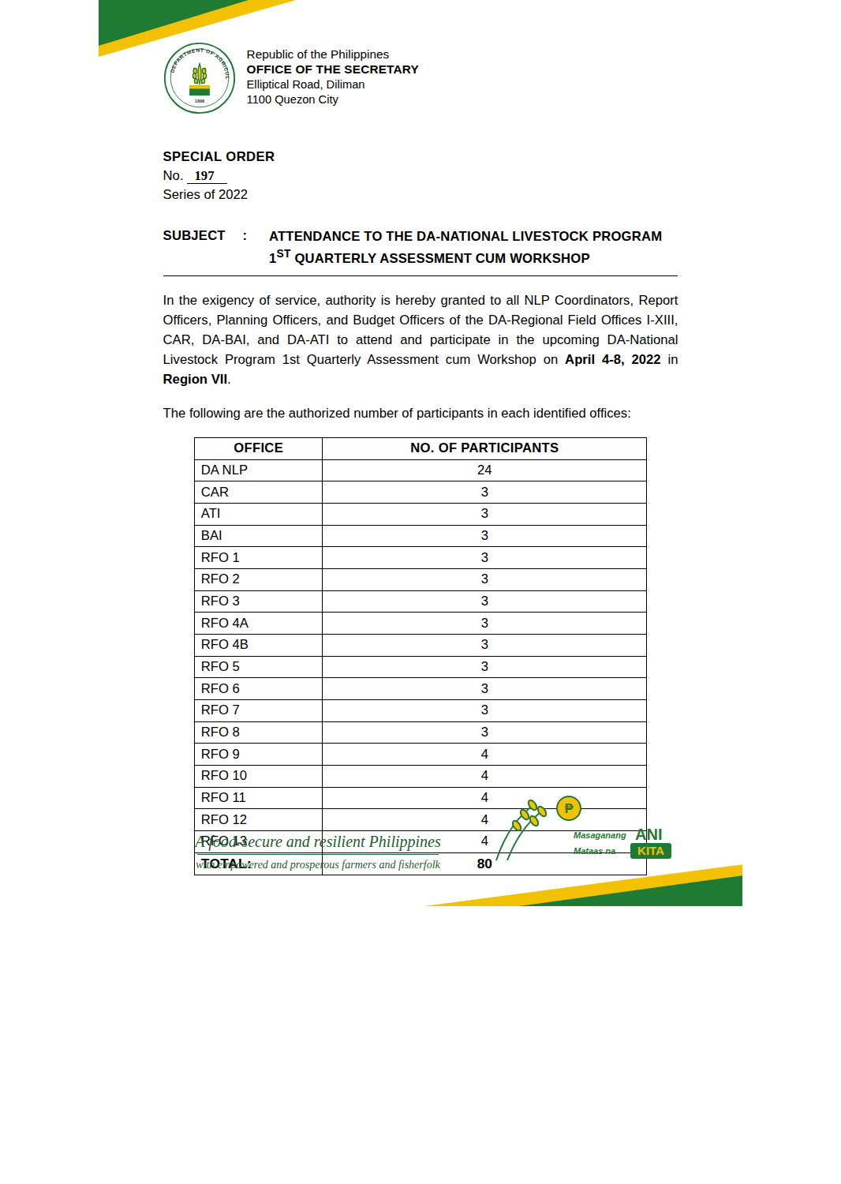Department of Agriculture Seal DEPARTMENT OF AGRICULTURE 1898
Republic of the Philippines
OFFICE OF THE SECRETARY
Elliptical Road, Diliman
1100 Quezon City
SPECIAL ORDER
No.197
Series of 2022
SUBJECT
:
ATTENDANCE TO THE DA-NATIONAL LIVESTOCK PROGRAM
1ST QUARTERLY ASSESSMENT CUM WORKSHOP
In the exigency of service, authority is hereby granted to all NLP Coordinators, Report Officers, Planning Officers, and Budget Officers of the DA-Regional Field Offices I-XIII, CAR, DA-BAI, and DA-ATI to attend and participate in the upcoming DA-National Livestock Program 1st Quarterly Assessment cum Workshop on April 4-8, 2022 in Region VII.
The following are the authorized number of participants in each identified offices:
| OFFICE | NO. OF PARTICIPANTS |
| --- | --- |
| DA NLP | 24 |
| CAR | 3 |
| ATI | 3 |
| BAI | 3 |
| RFO 1 | 3 |
| RFO 2 | 3 |
| RFO 3 | 3 |
| RFO 4A | 3 |
| RFO 4B | 3 |
| RFO 5 | 3 |
| RFO 6 | 3 |
| RFO 7 | 3 |
| RFO 8 | 3 |
| RFO 9 | 4 |
| RFO 10 | 4 |
| RFO 11 | 4 |
| RFO 12 | 4 |
| RFO 13 | 4 |
| TOTAL: | 80 |
A food-secure and resilient Philippines
with empowered and prosperous farmers and fisherfolk
Masaganang ANI, Mataas na KITA ₱ Masaganang ANI Mataas na KITA